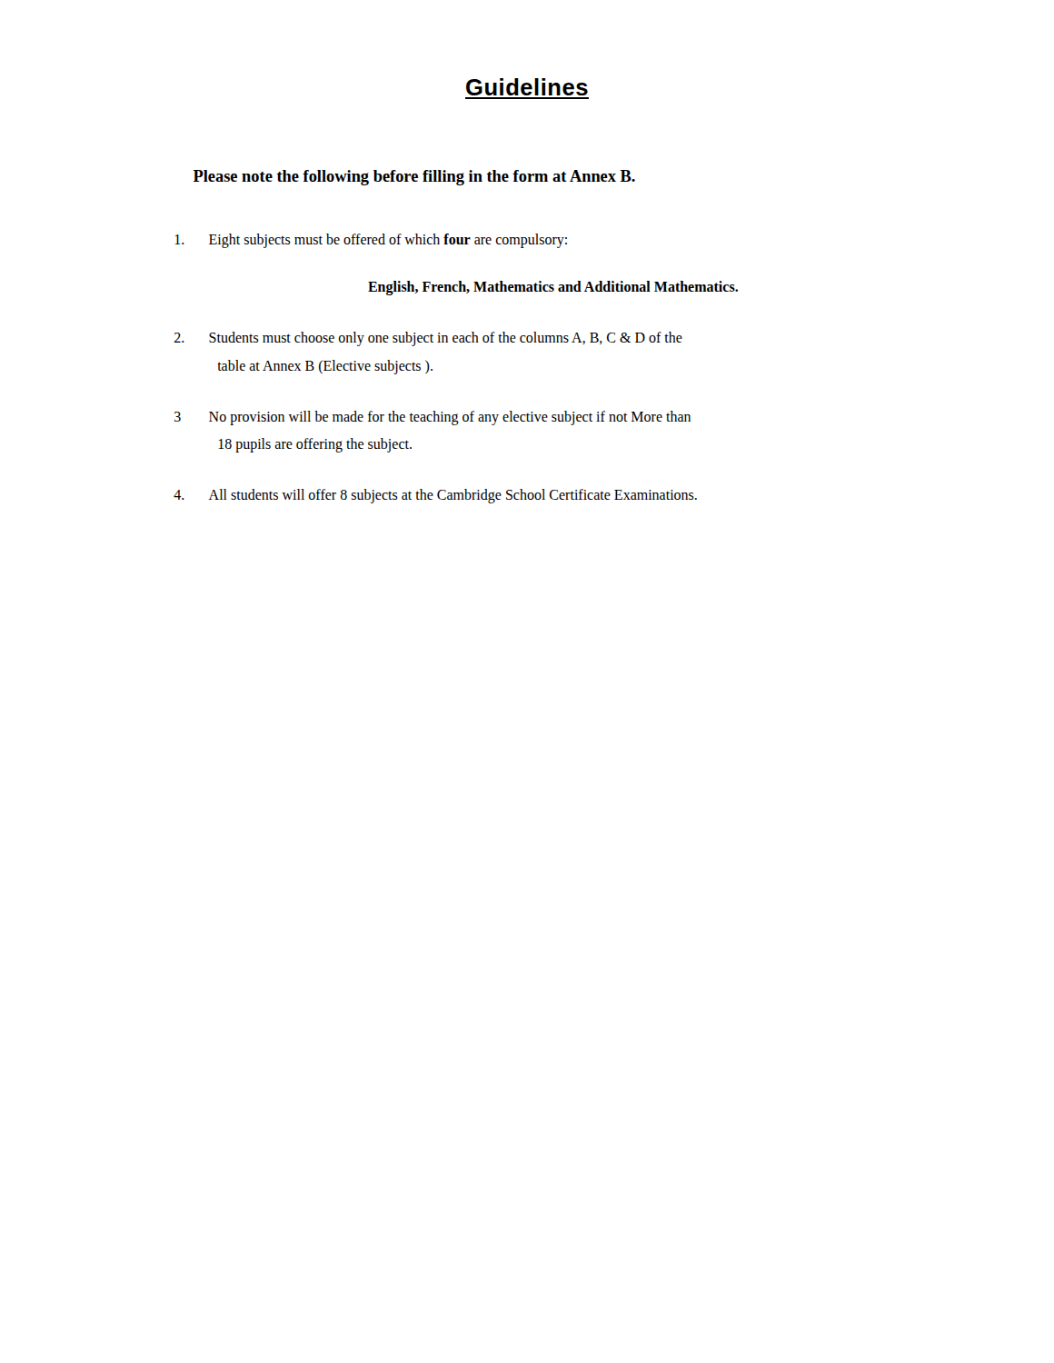Guidelines
Please note the following before filling in the form at Annex B.
1. Eight subjects must be offered of which four are compulsory:
English, French, Mathematics and Additional Mathematics.
2. Students must choose only one subject in each of the columns A, B, C & D of the table at Annex B (Elective subjects ).
3 No provision will be made for the teaching of any elective subject if not More than 18 pupils are offering the subject.
4. All students will offer 8 subjects at the Cambridge School Certificate Examinations.